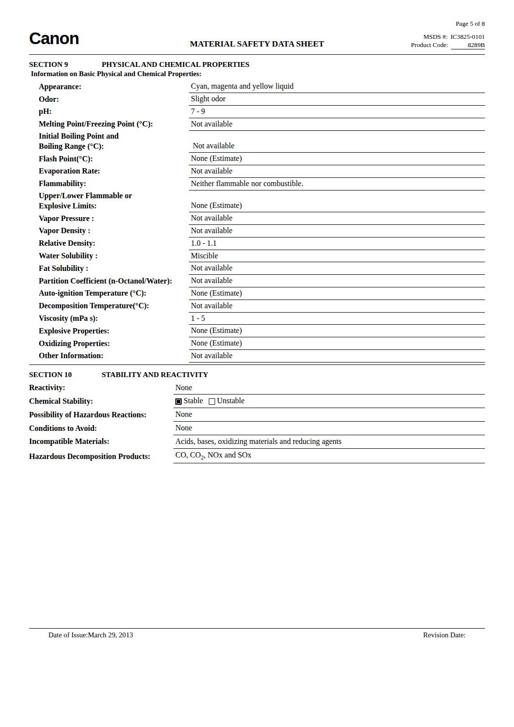Page 5 of 8
| Canon | MATERIAL SAFETY DATA SHEET | MSDS #: IC3825-0101 Product Code: 8289B |
SECTION 9 PHYSICAL AND CHEMICAL PROPERTIES
Information on Basic Physical and Chemical Properties:
| Appearance: | Cyan, magenta and yellow liquid |
| Odor: | Slight odor |
| pH: | 7 - 9 |
| Melting Point/Freezing Point (°C): | Not available |
| Initial Boiling Point and Boiling Range (°C): | Not available |
| Flash Point(°C): | None (Estimate) |
| Evaporation Rate: | Not available |
| Flammability: | Neither flammable nor combustible. |
| Upper/Lower Flammable or Explosive Limits: | None (Estimate) |
| Vapor Pressure : | Not available |
| Vapor Density : | Not available |
| Relative Density: | 1.0 - 1.1 |
| Water Solubility : | Miscible |
| Fat Solubility : | Not available |
| Partition Coefficient (n-Octanol/Water): | Not available |
| Auto-ignition Temperature (°C): | None (Estimate) |
| Decomposition Temperature(°C): | Not available |
| Viscosity (mPa s): | 1 - 5 |
| Explosive Properties: | None (Estimate) |
| Oxidizing Properties: | None (Estimate) |
| Other Information: | Not available |
SECTION 10 STABILITY AND REACTIVITY
| Reactivity: | None |
| Chemical Stability: | Stable Unstable |
| Possibility of Hazardous Reactions: | None |
| Conditions to Avoid: | None |
| Incompatible Materials: | Acids, bases, oxidizing materials and reducing agents |
| Hazardous Decomposition Products: | CO, CO 2 , NOx and SOx |
Date of Issue:March 29, 2013
Revision Date: